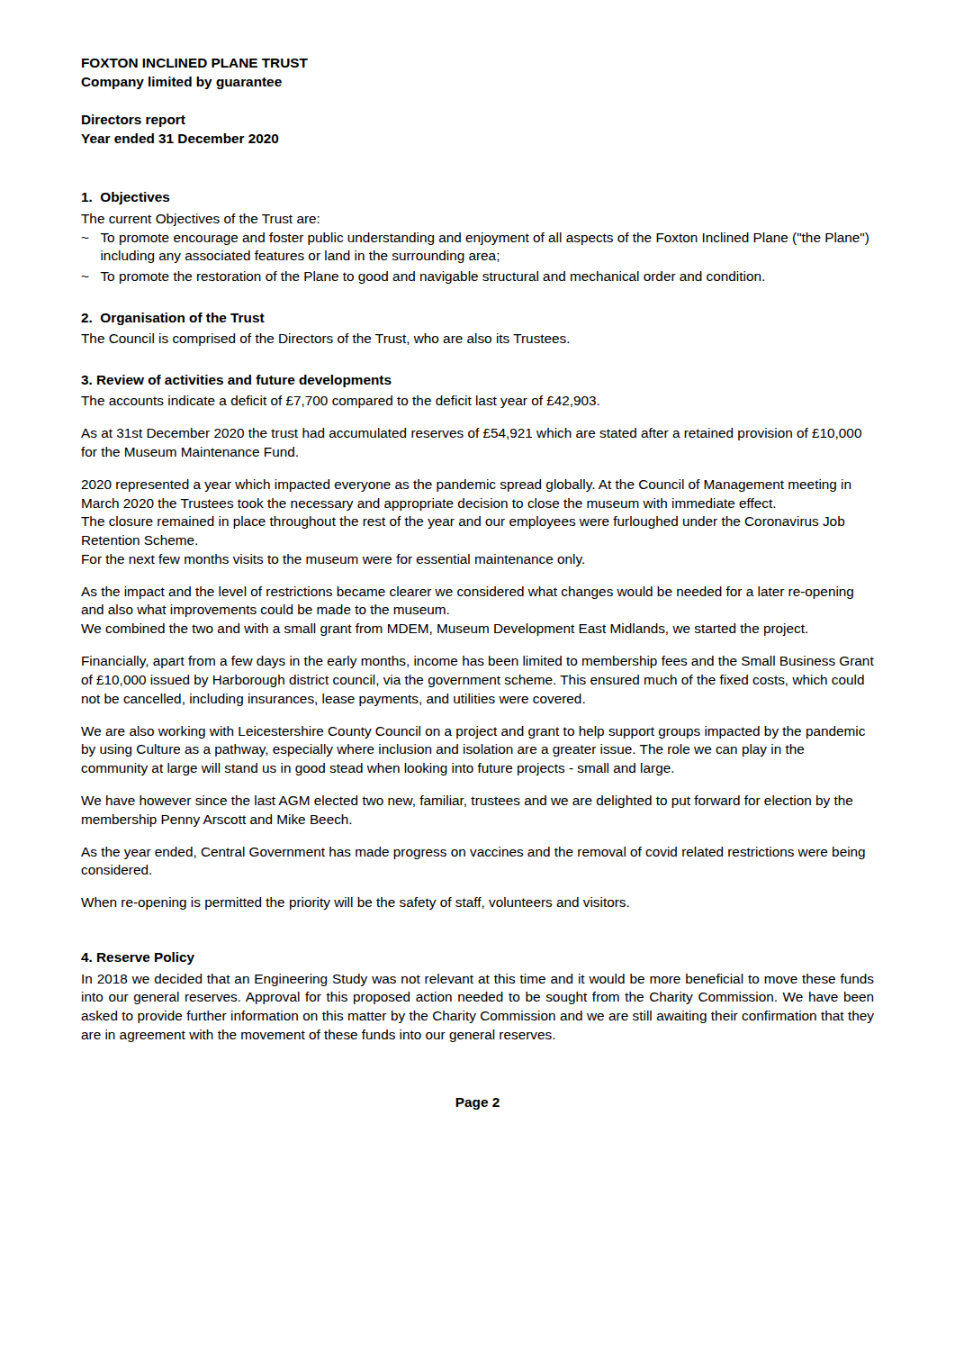FOXTON INCLINED PLANE TRUST
Company limited by guarantee
Directors report
Year ended 31 December 2020
1. Objectives
The current Objectives of the Trust are:
To promote encourage and foster public understanding and enjoyment of all aspects of the Foxton Inclined Plane ("the Plane") including any associated features or land in the surrounding area;
To promote the restoration of the Plane to good and navigable structural and mechanical order and condition.
2. Organisation of the Trust
The Council is comprised of the Directors of the Trust, who are also its Trustees.
3. Review of activities and future developments
The accounts indicate a deficit of £7,700 compared to the deficit last year of £42,903.
As at 31st December 2020 the trust had accumulated reserves of £54,921 which are stated after a retained provision of £10,000 for the Museum Maintenance Fund.
2020 represented a year which impacted everyone as the pandemic spread globally. At the Council of Management meeting in March 2020 the Trustees took the necessary and appropriate decision to close the museum with immediate effect.
The closure remained in place throughout the rest of the year and our employees were furloughed under the Coronavirus Job Retention Scheme.
For the next few months visits to the museum were for essential maintenance only.
As the impact and the level of restrictions became clearer we considered what changes would be needed for a later re-opening and also what improvements could be made to the museum.
We combined the two and with a small grant from MDEM, Museum Development East Midlands, we started the project.
Financially, apart from a few days in the early months, income has been limited to membership fees and the Small Business Grant of £10,000 issued by Harborough district council, via the government scheme. This ensured much of the fixed costs, which could not be cancelled, including insurances, lease payments, and utilities were covered.
We are also working with Leicestershire County Council on a project and grant to help support groups impacted by the pandemic by using Culture as a pathway, especially where inclusion and isolation are a greater issue. The role we can play in the community at large will stand us in good stead when looking into future projects - small and large.
We have however since the last AGM elected two new, familiar, trustees and we are delighted to put forward for election by the membership Penny Arscott and Mike Beech.
As the year ended, Central Government has made progress on vaccines and the removal of covid related restrictions were being considered.
When re-opening is permitted the priority will be the safety of staff, volunteers and visitors.
4. Reserve Policy
In 2018 we decided that an Engineering Study was not relevant at this time and it would be more beneficial to move these funds into our general reserves. Approval for this proposed action needed to be sought from the Charity Commission. We have been asked to provide further information on this matter by the Charity Commission and we are still awaiting their confirmation that they are in agreement with the movement of these funds into our general reserves.
Page 2